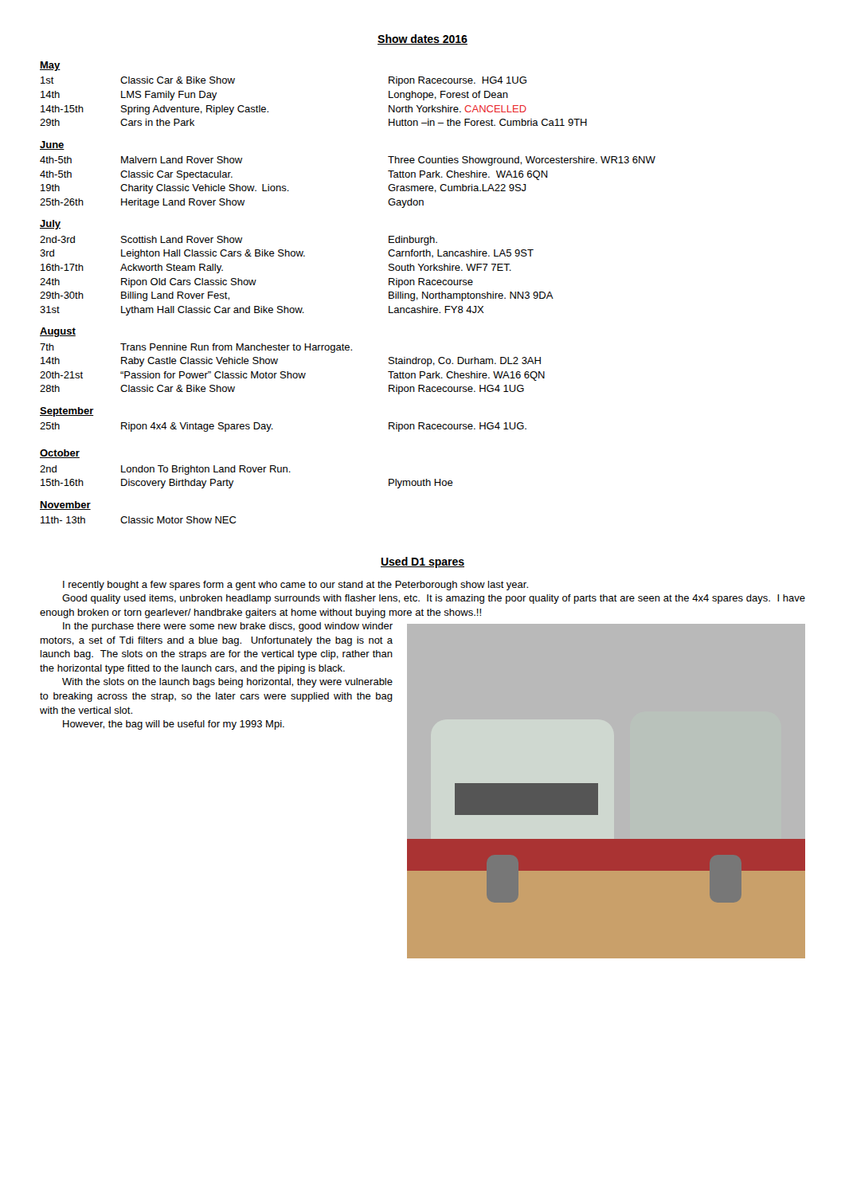Show dates 2016
May
| 1st | Classic Car & Bike Show | Ripon Racecourse. HG4 1UG |
| 14th | LMS Family Fun Day | Longhope, Forest of Dean |
| 14th-15th | Spring Adventure, Ripley Castle. | North Yorkshire. CANCELLED |
| 29th | Cars in the Park | Hutton –in – the Forest. Cumbria Ca11 9TH |
June
| 4th-5th | Malvern Land Rover Show | Three Counties Showground, Worcestershire. WR13 6NW |
| 4th-5th | Classic Car Spectacular. | Tatton Park. Cheshire. WA16 6QN |
| 19th | Charity Classic Vehicle Show . Lions. | Grasmere, Cumbria.LA22 9SJ |
| 25th-26th | Heritage Land Rover Show | Gaydon |
July
| 2nd-3rd | Scottish Land Rover Show | Edinburgh. |
| 3rd | Leighton Hall Classic Cars & Bike Show. | Carnforth, Lancashire. LA5 9ST |
| 16th-17th | Ackworth Steam Rally. | South Yorkshire. WF7 7ET. |
| 24th | Ripon Old Cars Classic Show | Ripon Racecourse |
| 29th-30th | Billing Land Rover Fest, | Billing, Northamptonshire. NN3 9DA |
| 31st | Lytham Hall Classic Car and Bike Show. | Lancashire. FY8 4JX |
August
| 7th | Trans Pennine Run from Manchester to Harrogate. |
| 14th | Raby Castle Classic Vehicle Show | Staindrop, Co. Durham. DL2 3AH |
| 20th-21st | “Passion for Power” Classic Motor Show | Tatton Park. Cheshire. WA16 6QN |
| 28th | Classic Car & Bike Show | Ripon Racecourse. HG4 1UG |
September
| 25th | Ripon 4x4 & Vintage Spares Day. | Ripon Racecourse. HG4 1UG. |
October
| 2nd | London To Brighton Land Rover Run. |
| 15th-16th | Discovery Birthday Party | Plymouth Hoe |
November
| 11th- 13th | Classic Motor Show NEC |
Used D1 spares
I recently bought a few spares form a gent who came to our stand at the Peterborough show last year.
Good quality used items, unbroken headlamp surrounds with flasher lens, etc. It is amazing the poor quality of parts that are seen at the 4x4 spares days. I have enough broken or torn gearlever/ handbrake gaiters at home without buying more at the shows.!!
In the purchase there were some new brake discs, good window winder motors, a set of Tdi filters and a blue bag. Unfortunately the bag is not a launch bag. The slots on the straps are for the vertical type clip, rather than the horizontal type fitted to the launch cars, and the piping is black.
With the slots on the launch bags being horizontal, they were vulnerable to breaking across the strap, so the later cars were supplied with the bag with the vertical slot.
However, the bag will be useful for my 1993 Mpi.